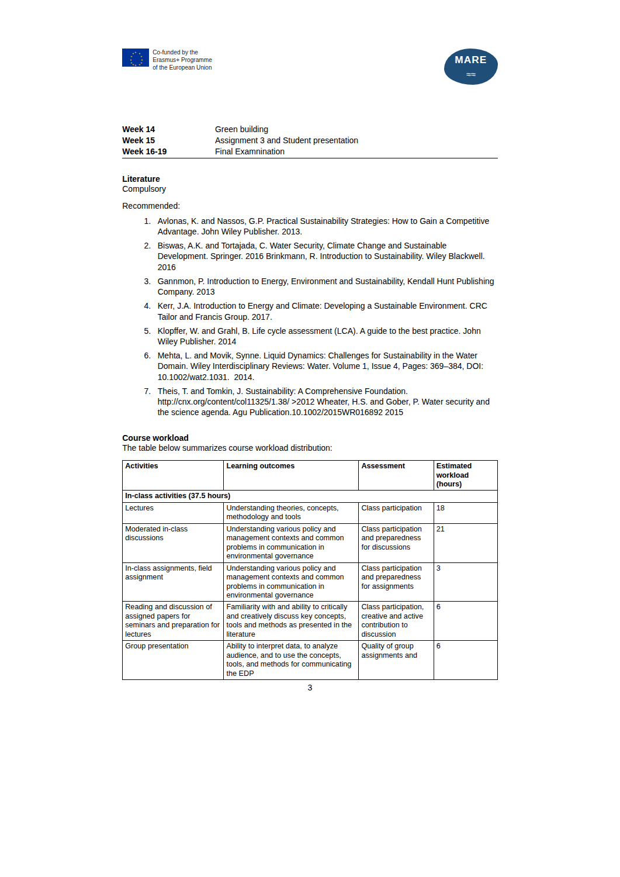★ ★ ★ ★ ★ ★ ★ ★ ★ ★ ★ ★
Co-funded by the
Erasmus+ Programme
of the European Union
MARE
≈≈
| Week 14 | Green building |
| Week 15 | Assignment 3 and Student presentation |
| Week 16-19 | Final Examnination |
Literature
Compulsory
Recommended:
Avlonas, K. and Nassos, G.P. Practical Sustainability Strategies: How to Gain a Competitive Advantage. John Wiley Publisher. 2013.
Biswas, A.K. and Tortajada, C. Water Security, Climate Change and Sustainable Development. Springer. 2016 Brinkmann, R. Introduction to Sustainability. Wiley Blackwell. 2016
Gannmon, P. Introduction to Energy, Environment and Sustainability, Kendall Hunt Publishing Company. 2013
Kerr, J.A. Introduction to Energy and Climate: Developing a Sustainable Environment. CRC Tailor and Francis Group. 2017.
Klopffer, W. and Grahl, B. Life cycle assessment (LCA). A guide to the best practice. John Wiley Publisher. 2014
Mehta, L. and Movik, Synne. Liquid Dynamics: Challenges for Sustainability in the Water Domain. Wiley Interdisciplinary Reviews: Water. Volume 1, Issue 4, Pages: 369–384, DOI: 10.1002/wat2.1031. 2014.
Theis, T. and Tomkin, J. Sustainability: A Comprehensive Foundation. http://cnx.org/content/col11325/1.38/ >2012 Wheater, H.S. and Gober, P. Water security and the science agenda. Agu Publication.10.1002/2015WR016892 2015
Course workload
The table below summarizes course workload distribution:
| Activities | Learning outcomes | Assessment | Estimated workload (hours) |
| --- | --- | --- | --- |
| In-class activities (37.5 hours) |
| Lectures | Understanding theories, concepts, methodology and tools | Class participation | 18 |
| Moderated in-class discussions | Understanding various policy and management contexts and common problems in communication in environmental governance | Class participation and preparedness for discussions | 21 |
| In-class assignments, field assignment | Understanding various policy and management contexts and common problems in communication in environmental governance | Class participation and preparedness for assignments | 3 |
| Reading and discussion of assigned papers for seminars and preparation for lectures | Familiarity with and ability to critically and creatively discuss key concepts, tools and methods as presented in the literature | Class participation, creative and active contribution to discussion | 6 |
| Group presentation | Ability to interpret data, to analyze audience, and to use the concepts, tools, and methods for communicating the EDP | Quality of group assignments and | 6 |
3